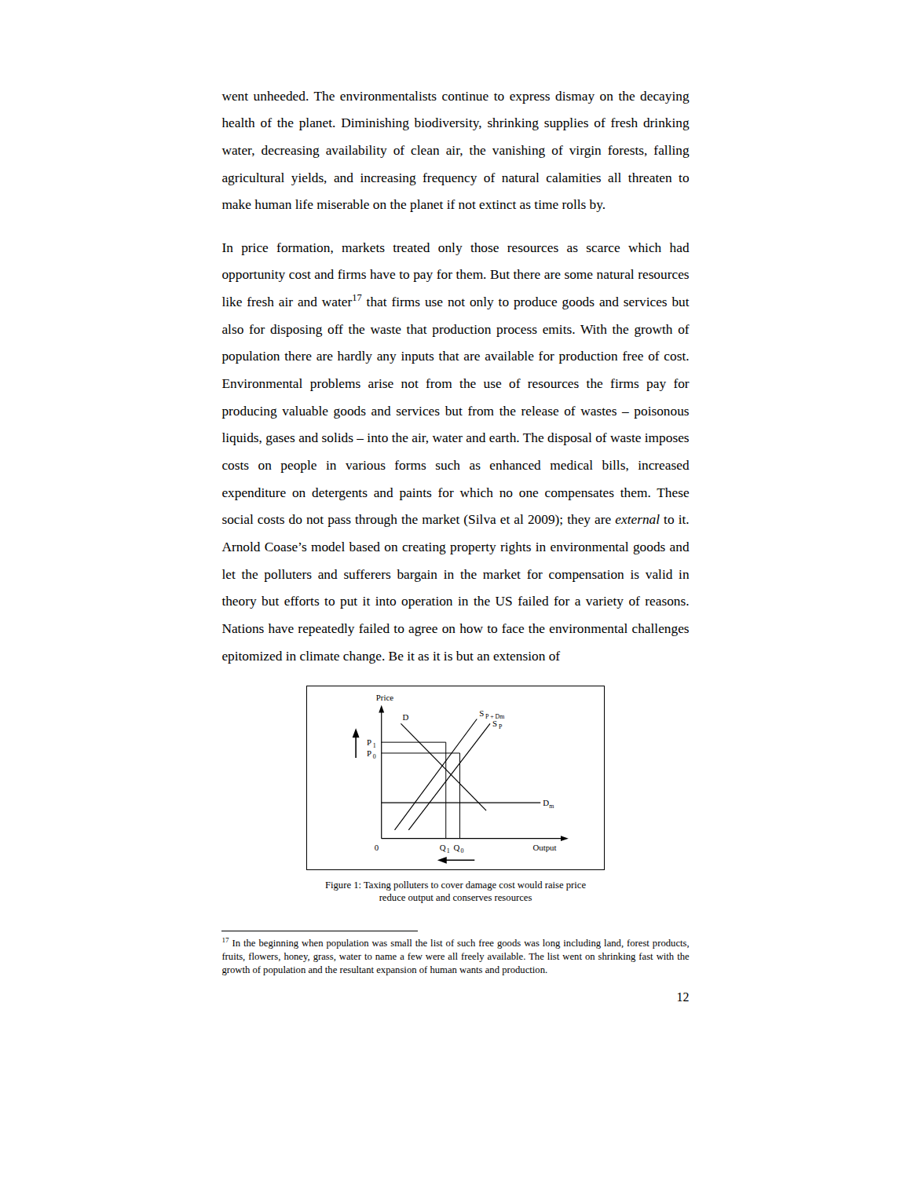went unheeded. The environmentalists continue to express dismay on the decaying health of the planet. Diminishing biodiversity, shrinking supplies of fresh drinking water, decreasing availability of clean air, the vanishing of virgin forests, falling agricultural yields, and increasing frequency of natural calamities all threaten to make human life miserable on the planet if not extinct as time rolls by.
In price formation, markets treated only those resources as scarce which had opportunity cost and firms have to pay for them. But there are some natural resources like fresh air and water17 that firms use not only to produce goods and services but also for disposing off the waste that production process emits. With the growth of population there are hardly any inputs that are available for production free of cost. Environmental problems arise not from the use of resources the firms pay for producing valuable goods and services but from the release of wastes – poisonous liquids, gases and solids – into the air, water and earth. The disposal of waste imposes costs on people in various forms such as enhanced medical bills, increased expenditure on detergents and paints for which no one compensates them. These social costs do not pass through the market (Silva et al 2009); they are external to it. Arnold Coase’s model based on creating property rights in environmental goods and let the polluters and sufferers bargain in the market for compensation is valid in theory but efforts to put it into operation in the US failed for a variety of reasons. Nations have repeatedly failed to agree on how to face the environmental challenges epitomized in climate change. Be it as it is but an extension of
Price Output D S P S P + Dm D m P 1 P 0 Q 1 Q 0 0
Figure 1: Taxing polluters to cover damage cost would raise price
reduce output and conserves resources
17 In the beginning when population was small the list of such free goods was long including land, forest products, fruits, flowers, honey, grass, water to name a few were all freely available. The list went on shrinking fast with the growth of population and the resultant expansion of human wants and production.
12